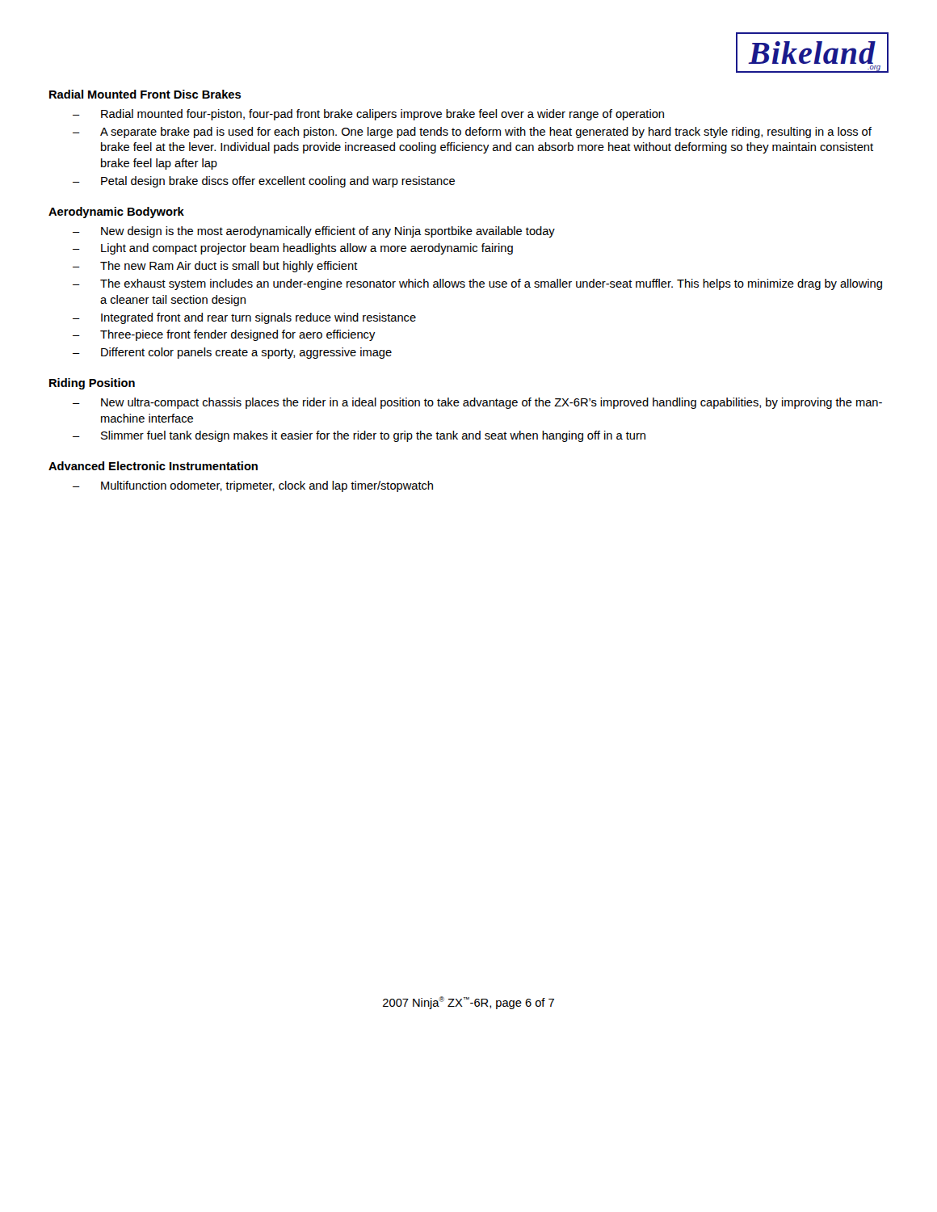Bikeland .org
Radial Mounted Front Disc Brakes
Radial mounted four-piston, four-pad front brake calipers improve brake feel over a wider range of operation
A separate brake pad is used for each piston. One large pad tends to deform with the heat generated by hard track style riding, resulting in a loss of brake feel at the lever. Individual pads provide increased cooling efficiency and can absorb more heat without deforming so they maintain consistent brake feel lap after lap
Petal design brake discs offer excellent cooling and warp resistance
Aerodynamic Bodywork
New design is the most aerodynamically efficient of any Ninja sportbike available today
Light and compact projector beam headlights allow a more aerodynamic fairing
The new Ram Air duct is small but highly efficient
The exhaust system includes an under-engine resonator which allows the use of a smaller under-seat muffler. This helps to minimize drag by allowing a cleaner tail section design
Integrated front and rear turn signals reduce wind resistance
Three-piece front fender designed for aero efficiency
Different color panels create a sporty, aggressive image
Riding Position
New ultra-compact chassis places the rider in a ideal position to take advantage of the ZX-6R’s improved handling capabilities, by improving the man-machine interface
Slimmer fuel tank design makes it easier for the rider to grip the tank and seat when hanging off in a turn
Advanced Electronic Instrumentation
Multifunction odometer, tripmeter, clock and lap timer/stopwatch
2007 Ninja® ZX™-6R, page 6 of 7